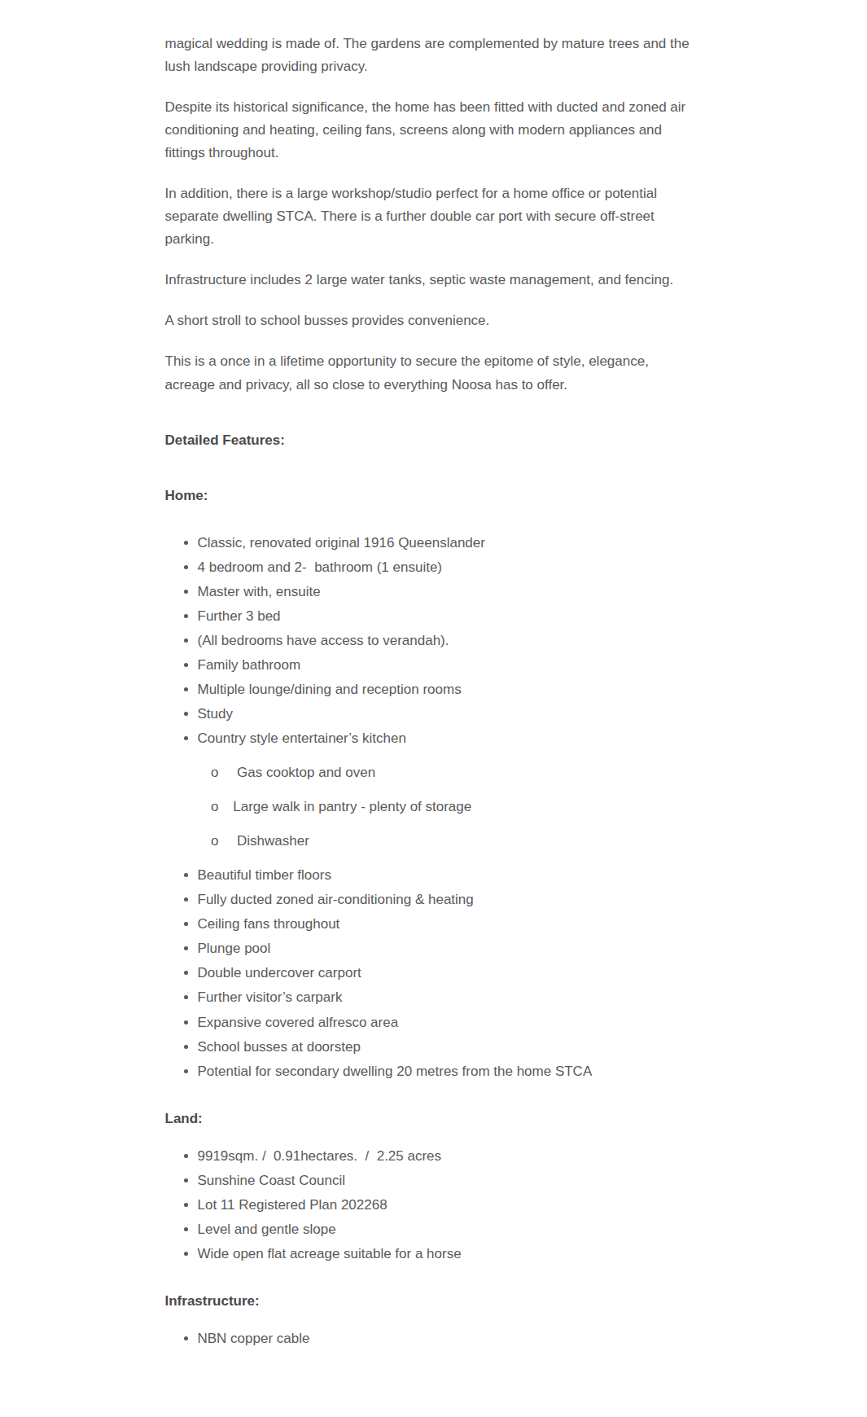magical wedding is made of. The gardens are complemented by mature trees and the lush landscape providing privacy.
Despite its historical significance, the home has been fitted with ducted and zoned air conditioning and heating, ceiling fans, screens along with modern appliances and fittings throughout.
In addition, there is a large workshop/studio perfect for a home office or potential separate dwelling STCA. There is a further double car port with secure off-street parking.
Infrastructure includes 2 large water tanks, septic waste management, and fencing.
A short stroll to school busses provides convenience.
This is a once in a lifetime opportunity to secure the epitome of style, elegance, acreage and privacy, all so close to everything Noosa has to offer.
Detailed Features:
Home:
Classic, renovated original 1916 Queenslander
4 bedroom and 2- bathroom (1 ensuite)
Master with, ensuite
Further 3 bed
(All bedrooms have access to verandah).
Family bathroom
Multiple lounge/dining and reception rooms
Study
Country style entertainer’s kitchen
Gas cooktop and oven
Large walk in pantry - plenty of storage
Dishwasher
Beautiful timber floors
Fully ducted zoned air-conditioning & heating
Ceiling fans throughout
Plunge pool
Double undercover carport
Further visitor’s carpark
Expansive covered alfresco area
School busses at doorstep
Potential for secondary dwelling 20 metres from the home STCA
Land:
9919sqm. / 0.91hectares. / 2.25 acres
Sunshine Coast Council
Lot 11 Registered Plan 202268
Level and gentle slope
Wide open flat acreage suitable for a horse
Infrastructure:
NBN copper cable